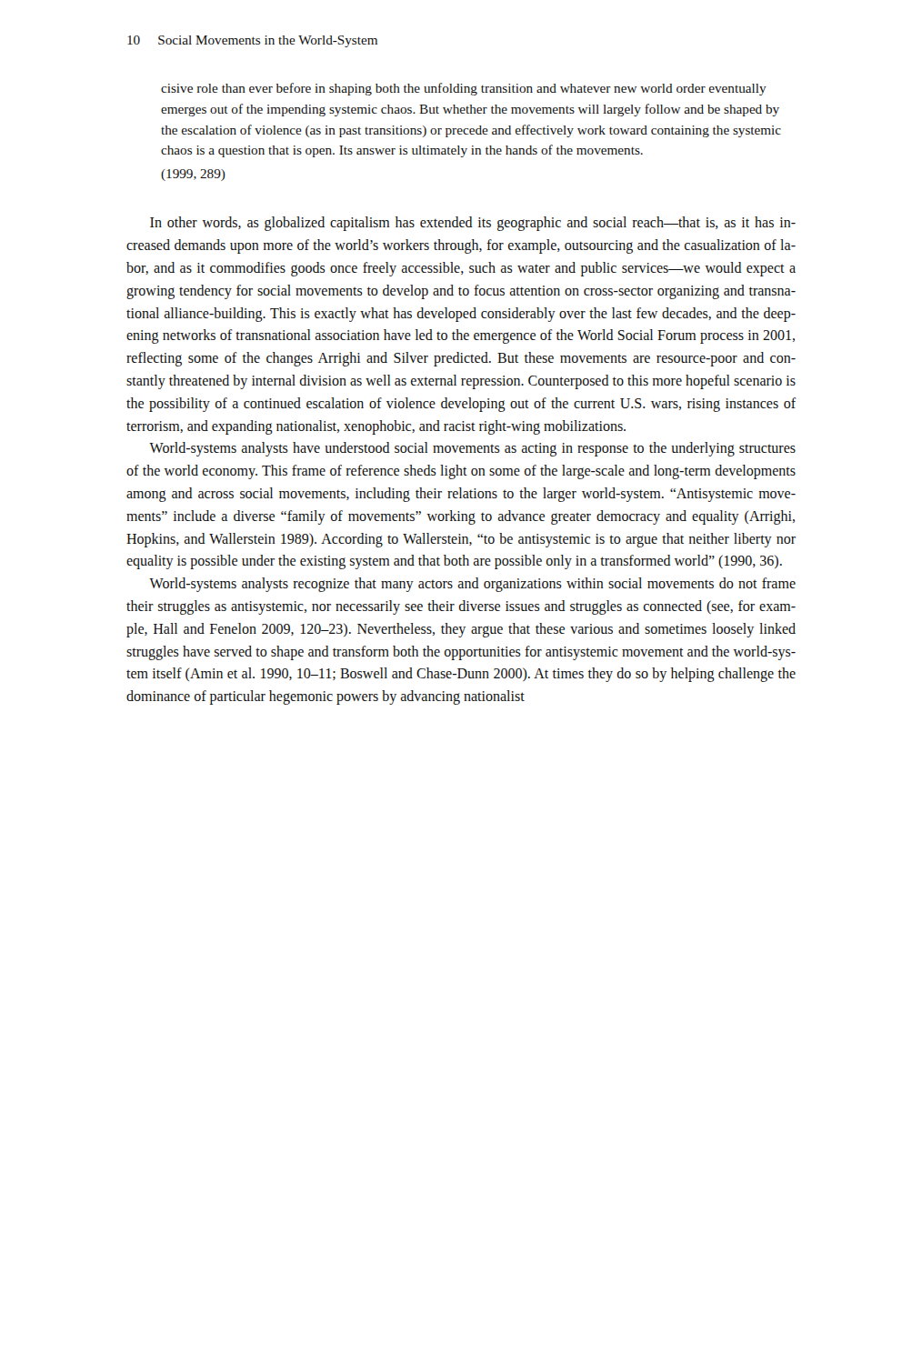10 Social Movements in the World-System
cisive role than ever before in shaping both the unfolding transition and whatever new world order eventually emerges out of the impending systemic chaos. But whether the movements will largely follow and be shaped by the escalation of violence (as in past transitions) or precede and effectively work toward containing the systemic chaos is a question that is open. Its answer is ultimately in the hands of the movements. (1999, 289)
In other words, as globalized capitalism has extended its geographic and social reach—that is, as it has increased demands upon more of the world’s workers through, for example, outsourcing and the casualization of labor, and as it commodifies goods once freely accessible, such as water and public services—we would expect a growing tendency for social movements to develop and to focus attention on cross-sector organizing and transnational alliance-building. This is exactly what has developed considerably over the last few decades, and the deepening networks of transnational association have led to the emergence of the World Social Forum process in 2001, reflecting some of the changes Arrighi and Silver predicted. But these movements are resource-poor and constantly threatened by internal division as well as external repression. Counterposed to this more hopeful scenario is the possibility of a continued escalation of violence developing out of the current U.S. wars, rising instances of terrorism, and expanding nationalist, xenophobic, and racist right-wing mobilizations.
World-systems analysts have understood social movements as acting in response to the underlying structures of the world economy. This frame of reference sheds light on some of the large-scale and long-term developments among and across social movements, including their relations to the larger world-system. “Antisystemic movements” include a diverse “family of movements” working to advance greater democracy and equality (Arrighi, Hopkins, and Wallerstein 1989). According to Wallerstein, “to be antisystemic is to argue that neither liberty nor equality is possible under the existing system and that both are possible only in a transformed world” (1990, 36).
World-systems analysts recognize that many actors and organizations within social movements do not frame their struggles as antisystemic, nor necessarily see their diverse issues and struggles as connected (see, for example, Hall and Fenelon 2009, 120–23). Nevertheless, they argue that these various and sometimes loosely linked struggles have served to shape and transform both the opportunities for antisystemic movement and the world-system itself (Amin et al. 1990, 10–11; Boswell and Chase-Dunn 2000). At times they do so by helping challenge the dominance of particular hegemonic powers by advancing nationalist